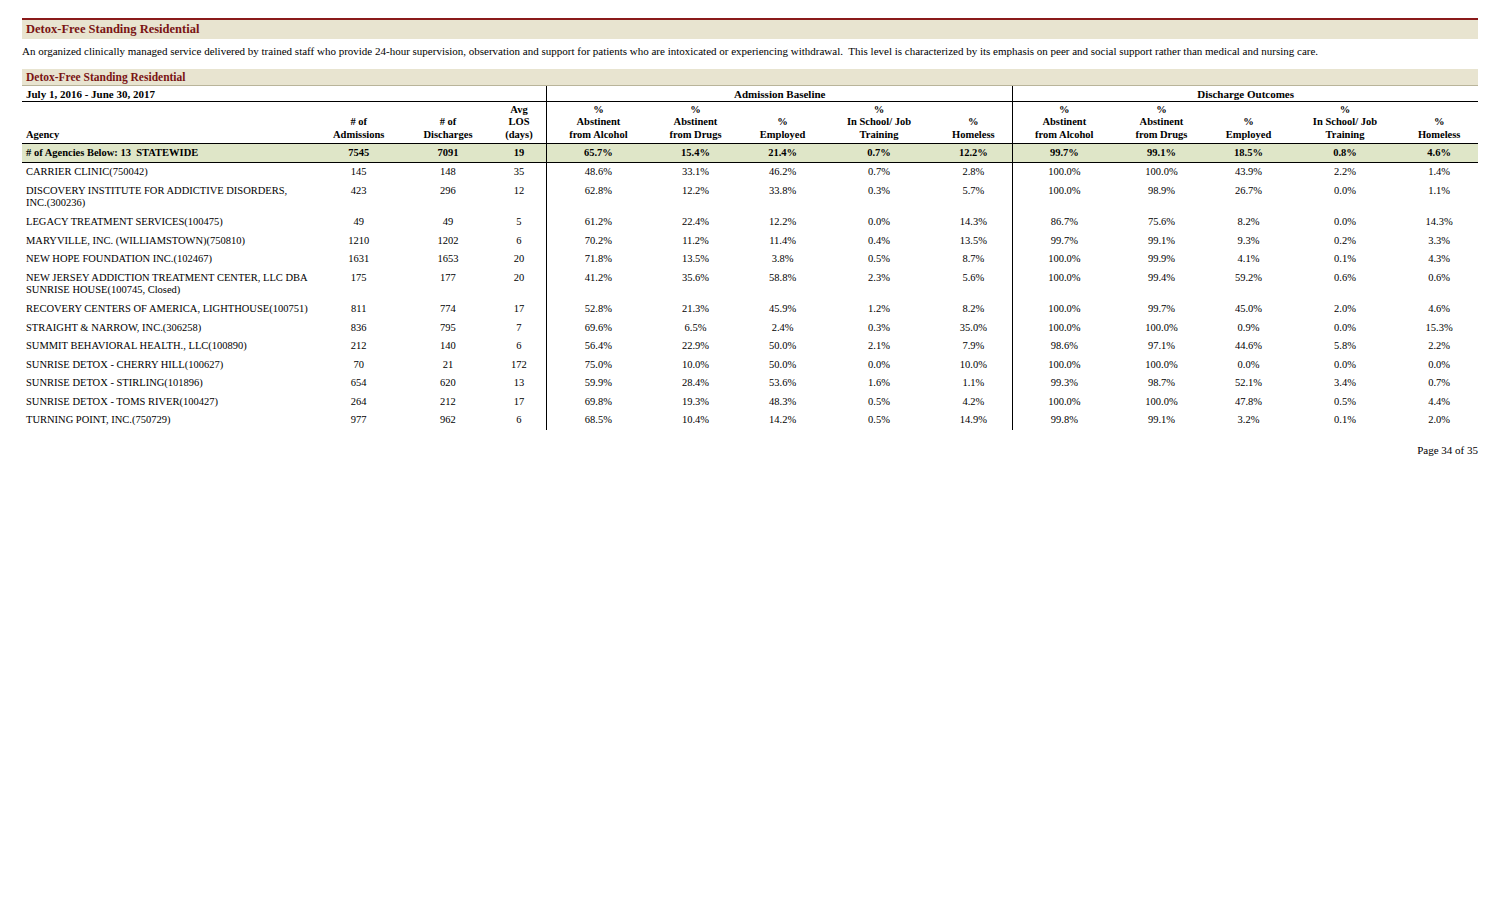Detox-Free Standing Residential
An organized clinically managed service delivered by trained staff who provide 24-hour supervision, observation and support for patients who are intoxicated or experiencing withdrawal. This level is characterized by its emphasis on peer and social support rather than medical and nursing care.
Detox-Free Standing Residential
| July 1, 2016 - June 30, 2017 | | Admission Baseline | Discharge Outcomes |
| --- | --- | --- | --- |
| Agency | # of Admissions | # of Discharges | Avg LOS (days) | % Abstinent from Alcohol | % Abstinent from Drugs | % Employed | % In School/ Job Training | % Homeless | % Abstinent from Alcohol | % Abstinent from Drugs | % Employed | % In School/ Job Training | % Homeless |
| # of Agencies Below: 13 STATEWIDE | 7545 | 7091 | 19 | 65.7% | 15.4% | 21.4% | 0.7% | 12.2% | 99.7% | 99.1% | 18.5% | 0.8% | 4.6% |
| CARRIER CLINIC(750042) | 145 | 148 | 35 | 48.6% | 33.1% | 46.2% | 0.7% | 2.8% | 100.0% | 100.0% | 43.9% | 2.2% | 1.4% |
| DISCOVERY INSTITUTE FOR ADDICTIVE DISORDERS, INC.(300236) | 423 | 296 | 12 | 62.8% | 12.2% | 33.8% | 0.3% | 5.7% | 100.0% | 98.9% | 26.7% | 0.0% | 1.1% |
| LEGACY TREATMENT SERVICES(100475) | 49 | 49 | 5 | 61.2% | 22.4% | 12.2% | 0.0% | 14.3% | 86.7% | 75.6% | 8.2% | 0.0% | 14.3% |
| MARYVILLE, INC. (WILLIAMSTOWN)(750810) | 1210 | 1202 | 6 | 70.2% | 11.2% | 11.4% | 0.4% | 13.5% | 99.7% | 99.1% | 9.3% | 0.2% | 3.3% |
| NEW HOPE FOUNDATION INC.(102467) | 1631 | 1653 | 20 | 71.8% | 13.5% | 3.8% | 0.5% | 8.7% | 100.0% | 99.9% | 4.1% | 0.1% | 4.3% |
| NEW JERSEY ADDICTION TREATMENT CENTER, LLC DBA SUNRISE HOUSE(100745, Closed) | 175 | 177 | 20 | 41.2% | 35.6% | 58.8% | 2.3% | 5.6% | 100.0% | 99.4% | 59.2% | 0.6% | 0.6% |
| RECOVERY CENTERS OF AMERICA, LIGHTHOUSE(100751) | 811 | 774 | 17 | 52.8% | 21.3% | 45.9% | 1.2% | 8.2% | 100.0% | 99.7% | 45.0% | 2.0% | 4.6% |
| STRAIGHT & NARROW, INC.(306258) | 836 | 795 | 7 | 69.6% | 6.5% | 2.4% | 0.3% | 35.0% | 100.0% | 100.0% | 0.9% | 0.0% | 15.3% |
| SUMMIT BEHAVIORAL HEALTH., LLC(100890) | 212 | 140 | 6 | 56.4% | 22.9% | 50.0% | 2.1% | 7.9% | 98.6% | 97.1% | 44.6% | 5.8% | 2.2% |
| SUNRISE DETOX - CHERRY HILL(100627) | 70 | 21 | 172 | 75.0% | 10.0% | 50.0% | 0.0% | 10.0% | 100.0% | 100.0% | 0.0% | 0.0% | 0.0% |
| SUNRISE DETOX - STIRLING(101896) | 654 | 620 | 13 | 59.9% | 28.4% | 53.6% | 1.6% | 1.1% | 99.3% | 98.7% | 52.1% | 3.4% | 0.7% |
| SUNRISE DETOX - TOMS RIVER(100427) | 264 | 212 | 17 | 69.8% | 19.3% | 48.3% | 0.5% | 4.2% | 100.0% | 100.0% | 47.8% | 0.5% | 4.4% |
| TURNING POINT, INC.(750729) | 977 | 962 | 6 | 68.5% | 10.4% | 14.2% | 0.5% | 14.9% | 99.8% | 99.1% | 3.2% | 0.1% | 2.0% |
Page 34 of 35